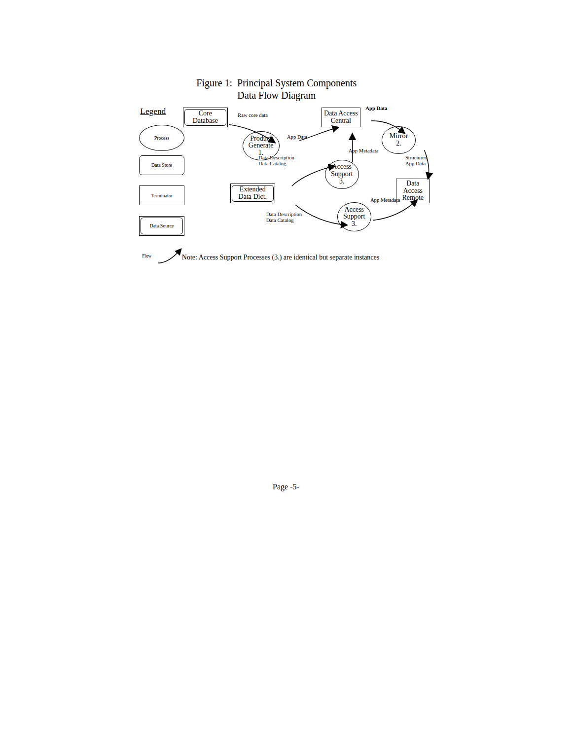Figure 1: Principal System Components Data Flow Diagram
Legend
Process
Data Store
Terminator
Data Source
Flow
Core
Database
Product
Generate
1.
Data Access
Central
Mirror
2.
Access
Support
3.
Extended
Data Dict.
Data
Access
Remote
Access
Support
3.
Raw core data
App Data
App Data
App Metadata
Data Description
Data Catalog
Structured
App Data
Data Description
Data Catalog
App Metadata
Note: Access Support Processes (3.) are identical but separate instances
Page -5-